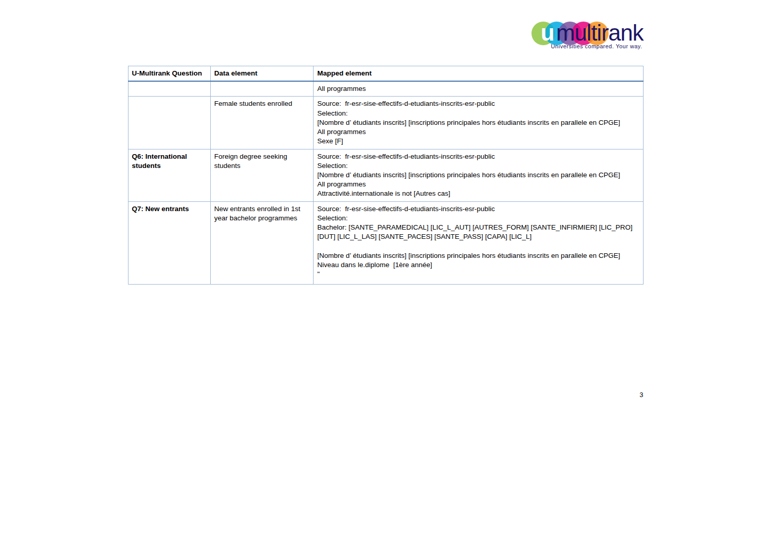umultirank
Universities compared. Your way.
| U-Multirank Question | Data element | Mapped element |
| --- | --- | --- |
| | | All programmes |
| | Female students enrolled | Source: fr-esr-sise-effectifs-d-etudiants-inscrits-esr-public Selection: [Nombre d’ étudiants inscrits] [inscriptions principales hors étudiants inscrits en parallele en CPGE] All programmes Sexe [F] |
| Q6: International students | Foreign degree seeking students | Source: fr-esr-sise-effectifs-d-etudiants-inscrits-esr-public Selection: [Nombre d’ étudiants inscrits] [inscriptions principales hors étudiants inscrits en parallele en CPGE] All programmes Attractivité.internationale is not [Autres cas] |
| Q7: New entrants | New entrants enrolled in 1st year bachelor programmes | Source: fr-esr-sise-effectifs-d-etudiants-inscrits-esr-public Selection: Bachelor: [SANTE_PARAMEDICAL] [LIC_L_AUT] [AUTRES_FORM] [SANTE_INFIRMIER] [LIC_PRO] [DUT] [LIC_L_LAS] [SANTE_PACES] [SANTE_PASS] [CAPA] [LIC_L] [Nombre d’ étudiants inscrits] [inscriptions principales hors étudiants inscrits en parallele en CPGE] Niveau dans le.diplome [1ère année] " |
3